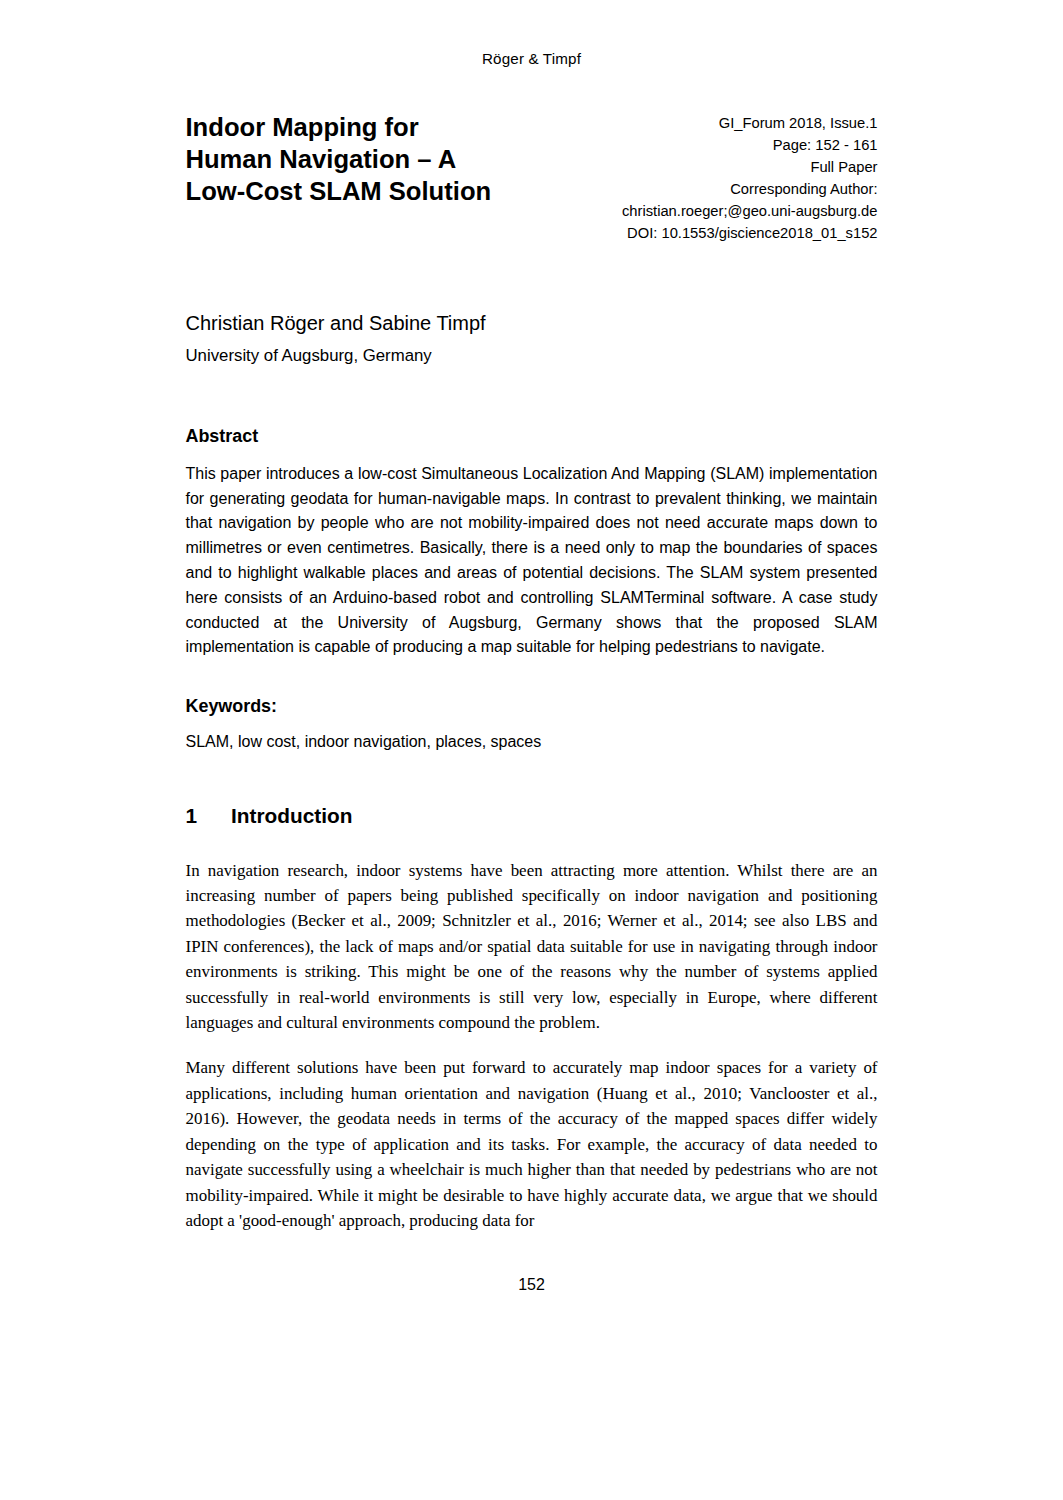Röger & Timpf
Indoor Mapping for Human Navigation – A Low-Cost SLAM Solution
GI_Forum 2018, Issue.1
Page: 152 - 161
Full Paper
Corresponding Author:
christian.roeger;@geo.uni-augsburg.de
DOI: 10.1553/giscience2018_01_s152
Christian Röger and Sabine Timpf
University of Augsburg, Germany
Abstract
This paper introduces a low-cost Simultaneous Localization And Mapping (SLAM) implementation for generating geodata for human-navigable maps. In contrast to prevalent thinking, we maintain that navigation by people who are not mobility-impaired does not need accurate maps down to millimetres or even centimetres. Basically, there is a need only to map the boundaries of spaces and to highlight walkable places and areas of potential decisions. The SLAM system presented here consists of an Arduino-based robot and controlling SLAMTerminal software. A case study conducted at the University of Augsburg, Germany shows that the proposed SLAM implementation is capable of producing a map suitable for helping pedestrians to navigate.
Keywords:
SLAM, low cost, indoor navigation, places, spaces
1 Introduction
In navigation research, indoor systems have been attracting more attention. Whilst there are an increasing number of papers being published specifically on indoor navigation and positioning methodologies (Becker et al., 2009; Schnitzler et al., 2016; Werner et al., 2014; see also LBS and IPIN conferences), the lack of maps and/or spatial data suitable for use in navigating through indoor environments is striking. This might be one of the reasons why the number of systems applied successfully in real-world environments is still very low, especially in Europe, where different languages and cultural environments compound the problem.
Many different solutions have been put forward to accurately map indoor spaces for a variety of applications, including human orientation and navigation (Huang et al., 2010; Vanclooster et al., 2016). However, the geodata needs in terms of the accuracy of the mapped spaces differ widely depending on the type of application and its tasks. For example, the accuracy of data needed to navigate successfully using a wheelchair is much higher than that needed by pedestrians who are not mobility-impaired. While it might be desirable to have highly accurate data, we argue that we should adopt a 'good-enough' approach, producing data for
152